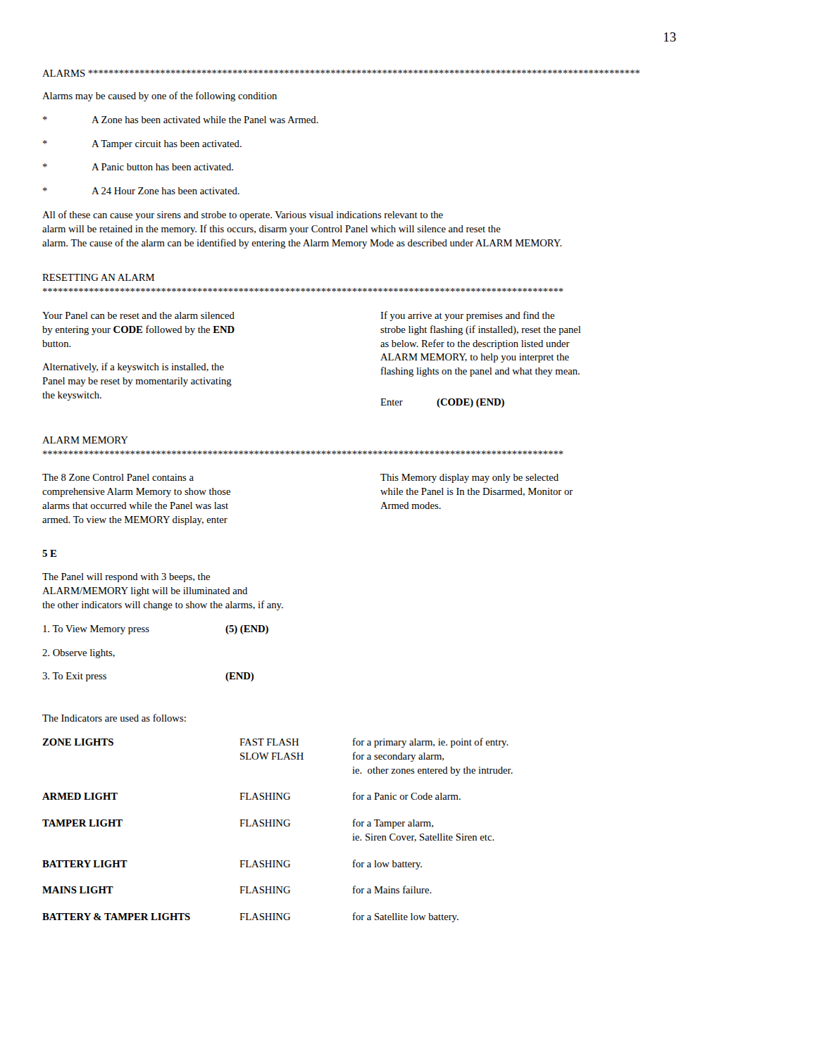13
ALARMS ***********************************************************************************************************
Alarms may be caused by one of the following condition
*A Zone has been activated while the Panel was Armed.
*A Tamper circuit has been activated.
*A Panic button has been activated.
*A 24 Hour Zone has been activated.
All of these can cause your sirens and strobe to operate. Various visual indications relevant to the
alarm will be retained in the memory. If this occurs, disarm your Control Panel which will silence and reset the
alarm. The cause of the alarm can be identified by entering the Alarm Memory Mode as described under ALARM MEMORY.
RESETTING AN ALARM
*****************************************************************************************************
Your Panel can be reset and the alarm silenced
by entering your CODE followed by the END
button.
Alternatively, if a keyswitch is installed, the
Panel may be reset by momentarily activating
the keyswitch.
If you arrive at your premises and find the
strobe light flashing (if installed), reset the panel
as below. Refer to the description listed under
ALARM MEMORY, to help you interpret the
flashing lights on the panel and what they mean.
Enter (CODE) (END)
ALARM MEMORY
*****************************************************************************************************
The 8 Zone Control Panel contains a
comprehensive Alarm Memory to show those
alarms that occurred while the Panel was last
armed. To view the MEMORY display, enter
This Memory display may only be selected
while the Panel is In the Disarmed, Monitor or
Armed modes.
5 E
The Panel will respond with 3 beeps, the
ALARM/MEMORY light will be illuminated and
the other indicators will change to show the alarms, if any.
1. To View Memory press(5) (END)
2. Observe lights,
3. To Exit press(END)
The Indicators are used as follows:
| ZONE LIGHTS | FAST FLASH SLOW FLASH | for a primary alarm, ie. point of entry. for a secondary alarm, ie. other zones entered by the intruder. |
| ARMED LIGHT | FLASHING | for a Panic or Code alarm. |
| TAMPER LIGHT | FLASHING | for a Tamper alarm, ie. Siren Cover, Satellite Siren etc. |
| BATTERY LIGHT | FLASHING | for a low battery. |
| MAINS LIGHT | FLASHING | for a Mains failure. |
| BATTERY & TAMPER LIGHTS | FLASHING | for a Satellite low battery. |